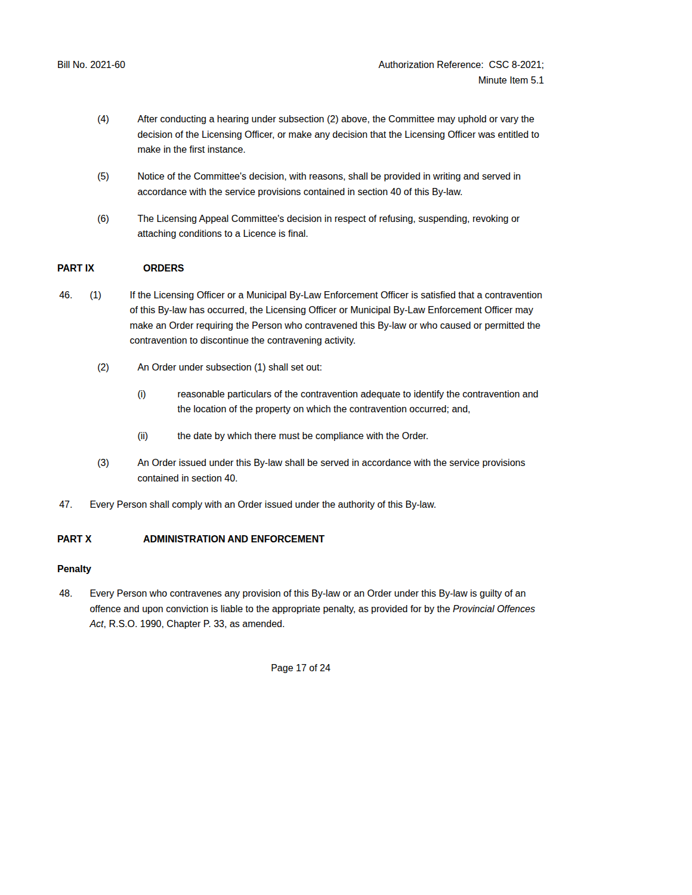Bill No. 2021-60
Authorization Reference: CSC 8-2021;
Minute Item 5.1
(4)
After conducting a hearing under subsection (2) above, the Committee may uphold or vary the decision of the Licensing Officer, or make any decision that the Licensing Officer was entitled to make in the first instance.
(5)
Notice of the Committee's decision, with reasons, shall be provided in writing and served in accordance with the service provisions contained in section 40 of this By-law.
(6)
The Licensing Appeal Committee's decision in respect of refusing, suspending, revoking or attaching conditions to a Licence is final.
PART IXORDERS
46.
(1)
If the Licensing Officer or a Municipal By-Law Enforcement Officer is satisfied that a contravention of this By-law has occurred, the Licensing Officer or Municipal By-Law Enforcement Officer may make an Order requiring the Person who contravened this By-law or who caused or permitted the contravention to discontinue the contravening activity.
(2)
An Order under subsection (1) shall set out:
(i)
reasonable particulars of the contravention adequate to identify the contravention and the location of the property on which the contravention occurred; and,
(ii)
the date by which there must be compliance with the Order.
(3)
An Order issued under this By-law shall be served in accordance with the service provisions contained in section 40.
47.
Every Person shall comply with an Order issued under the authority of this By-law.
PART XADMINISTRATION AND ENFORCEMENT
Penalty
48.
Every Person who contravenes any provision of this By-law or an Order under this By-law is guilty of an offence and upon conviction is liable to the appropriate penalty, as provided for by the Provincial Offences Act, R.S.O. 1990, Chapter P. 33, as amended.
Page 17 of 24